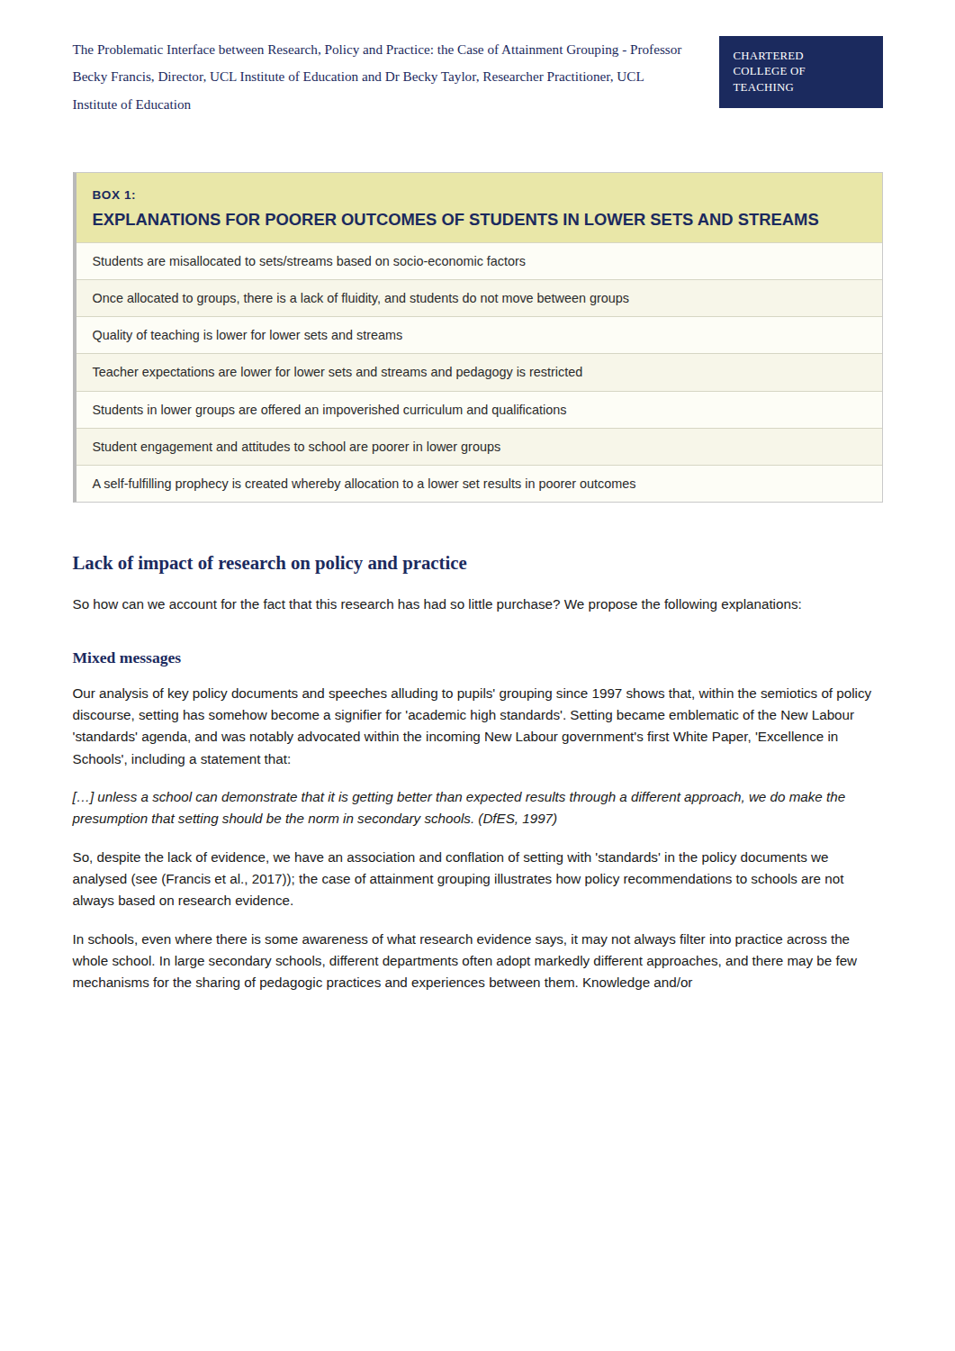The Problematic Interface between Research, Policy and Practice: the Case of Attainment Grouping - Professor Becky Francis, Director, UCL Institute of Education and Dr Becky Taylor, Researcher Practitioner, UCL Institute of Education
Chartered
College of
Teaching
BOX 1:
Explanations for poorer outcomes of students in lower sets and streams
| Students are misallocated to sets/streams based on socio-economic factors |
| Once allocated to groups, there is a lack of fluidity, and students do not move between groups |
| Quality of teaching is lower for lower sets and streams |
| Teacher expectations are lower for lower sets and streams and pedagogy is restricted |
| Students in lower groups are offered an impoverished curriculum and qualifications |
| Student engagement and attitudes to school are poorer in lower groups |
| A self-fulfilling prophecy is created whereby allocation to a lower set results in poorer outcomes |
Lack of impact of research on policy and practice
So how can we account for the fact that this research has had so little purchase? We propose the following explanations:
Mixed messages
Our analysis of key policy documents and speeches alluding to pupils' grouping since 1997 shows that, within the semiotics of policy discourse, setting has somehow become a signifier for 'academic high standards'. Setting became emblematic of the New Labour 'standards' agenda, and was notably advocated within the incoming New Labour government's first White Paper, 'Excellence in Schools', including a statement that:
[…] unless a school can demonstrate that it is getting better than expected results through a different approach, we do make the presumption that setting should be the norm in secondary schools. (DfES, 1997)
So, despite the lack of evidence, we have an association and conflation of setting with 'standards' in the policy documents we analysed (see (Francis et al., 2017)); the case of attainment grouping illustrates how policy recommendations to schools are not always based on research evidence.
In schools, even where there is some awareness of what research evidence says, it may not always filter into practice across the whole school. In large secondary schools, different departments often adopt markedly different approaches, and there may be few mechanisms for the sharing of pedagogic practices and experiences between them. Knowledge and/or